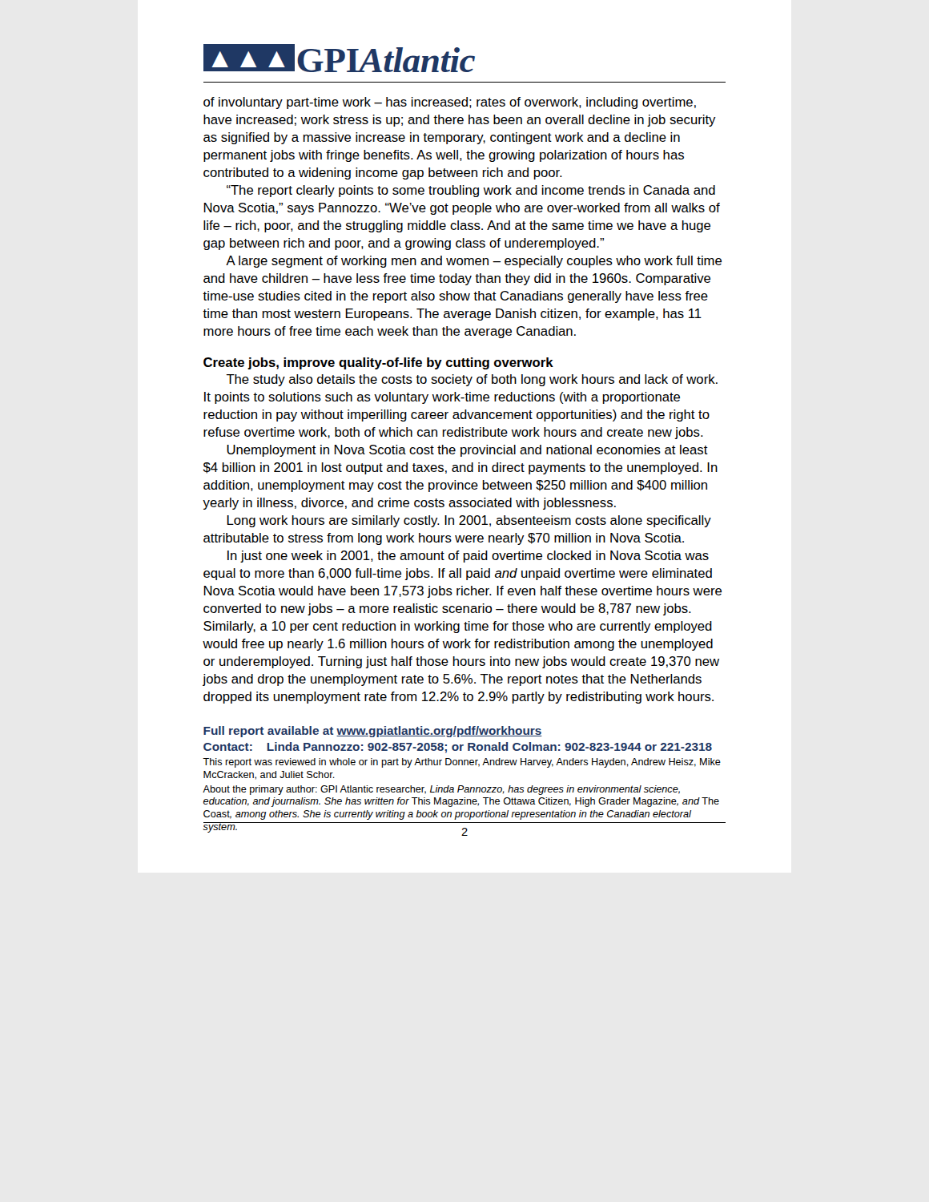▲▲▲GPI Atlantic
of involuntary part-time work – has increased; rates of overwork, including overtime, have increased; work stress is up; and there has been an overall decline in job security as signified by a massive increase in temporary, contingent work and a decline in permanent jobs with fringe benefits. As well, the growing polarization of hours has contributed to a widening income gap between rich and poor.
“The report clearly points to some troubling work and income trends in Canada and Nova Scotia,” says Pannozzo. “We’ve got people who are over-worked from all walks of life – rich, poor, and the struggling middle class. And at the same time we have a huge gap between rich and poor, and a growing class of underemployed.”
A large segment of working men and women – especially couples who work full time and have children – have less free time today than they did in the 1960s. Comparative time-use studies cited in the report also show that Canadians generally have less free time than most western Europeans. The average Danish citizen, for example, has 11 more hours of free time each week than the average Canadian.
Create jobs, improve quality-of-life by cutting overwork
The study also details the costs to society of both long work hours and lack of work. It points to solutions such as voluntary work-time reductions (with a proportionate reduction in pay without imperilling career advancement opportunities) and the right to refuse overtime work, both of which can redistribute work hours and create new jobs.
Unemployment in Nova Scotia cost the provincial and national economies at least $4 billion in 2001 in lost output and taxes, and in direct payments to the unemployed. In addition, unemployment may cost the province between $250 million and $400 million yearly in illness, divorce, and crime costs associated with joblessness.
Long work hours are similarly costly. In 2001, absenteeism costs alone specifically attributable to stress from long work hours were nearly $70 million in Nova Scotia.
In just one week in 2001, the amount of paid overtime clocked in Nova Scotia was equal to more than 6,000 full-time jobs. If all paid and unpaid overtime were eliminated Nova Scotia would have been 17,573 jobs richer. If even half these overtime hours were converted to new jobs – a more realistic scenario – there would be 8,787 new jobs. Similarly, a 10 per cent reduction in working time for those who are currently employed would free up nearly 1.6 million hours of work for redistribution among the unemployed or underemployed. Turning just half those hours into new jobs would create 19,370 new jobs and drop the unemployment rate to 5.6%. The report notes that the Netherlands dropped its unemployment rate from 12.2% to 2.9% partly by redistributing work hours.
Full report available at www.gpiatlantic.org/pdf/workhours
Contact: Linda Pannozzo: 902-857-2058; or Ronald Colman: 902-823-1944 or 221-2318
This report was reviewed in whole or in part by Arthur Donner, Andrew Harvey, Anders Hayden, Andrew Heisz, Mike McCracken, and Juliet Schor.
About the primary author: GPI Atlantic researcher, Linda Pannozzo, has degrees in environmental science, education, and journalism. She has written for This Magazine, The Ottawa Citizen, High Grader Magazine, and The Coast, among others. She is currently writing a book on proportional representation in the Canadian electoral system.
2